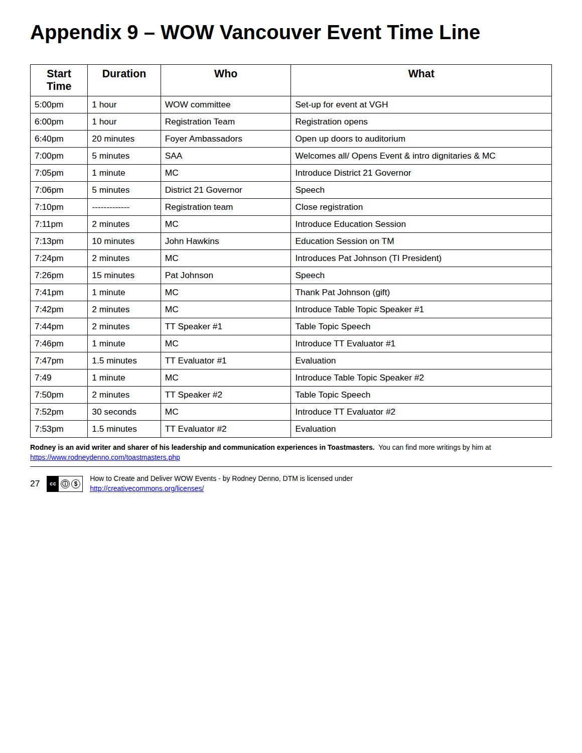Appendix 9 – WOW Vancouver Event Time Line
| Start Time | Duration | Who | What |
| --- | --- | --- | --- |
| 5:00pm | 1 hour | WOW committee | Set-up for event at VGH |
| 6:00pm | 1 hour | Registration Team | Registration opens |
| 6:40pm | 20 minutes | Foyer Ambassadors | Open up doors to auditorium |
| 7:00pm | 5 minutes | SAA | Welcomes all/ Opens Event & intro dignitaries & MC |
| 7:05pm | 1 minute | MC | Introduce District 21 Governor |
| 7:06pm | 5 minutes | District 21 Governor | Speech |
| 7:10pm | ------------- | Registration team | Close registration |
| 7:11pm | 2 minutes | MC | Introduce Education Session |
| 7:13pm | 10 minutes | John Hawkins | Education Session on TM |
| 7:24pm | 2 minutes | MC | Introduces Pat Johnson (TI President) |
| 7:26pm | 15 minutes | Pat Johnson | Speech |
| 7:41pm | 1 minute | MC | Thank Pat Johnson (gift) |
| 7:42pm | 2 minutes | MC | Introduce Table Topic Speaker #1 |
| 7:44pm | 2 minutes | TT Speaker #1 | Table Topic Speech |
| 7:46pm | 1 minute | MC | Introduce TT Evaluator #1 |
| 7:47pm | 1.5 minutes | TT Evaluator #1 | Evaluation |
| 7:49 | 1 minute | MC | Introduce Table Topic Speaker #2 |
| 7:50pm | 2 minutes | TT Speaker #2 | Table Topic Speech |
| 7:52pm | 30 seconds | MC | Introduce TT Evaluator #2 |
| 7:53pm | 1.5 minutes | TT Evaluator #2 | Evaluation |
Rodney is an avid writer and sharer of his leadership and communication experiences in Toastmasters. You can find more writings by him at https://www.rodneydenno.com/toastmasters.php
27 cc ⓘ $ How to Create and Deliver WOW Events - by Rodney Denno, DTM is licensed under
http://creativecommons.org/licenses/